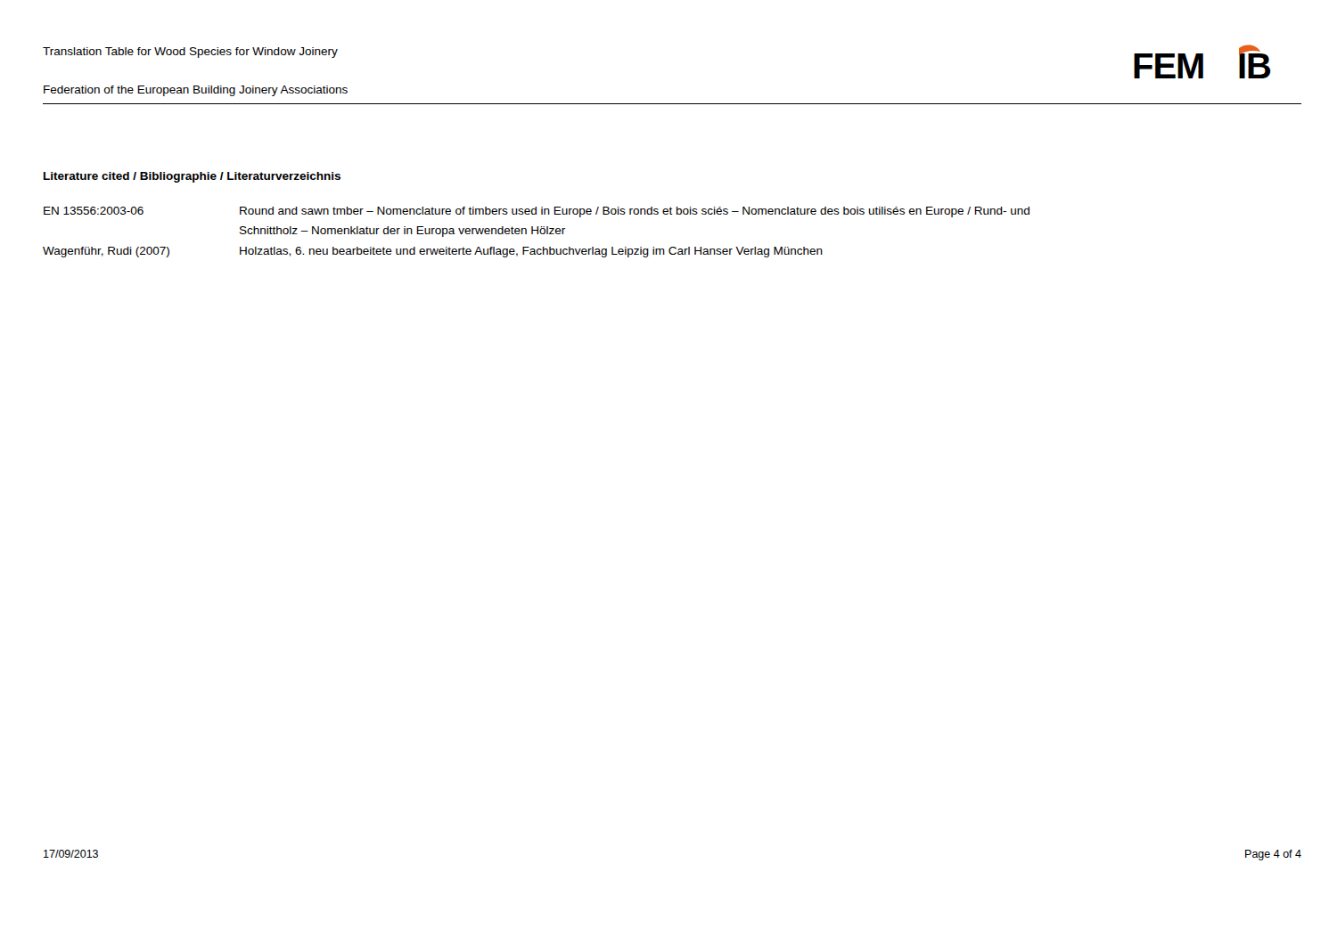Translation Table for Wood Species for Window Joinery
Federation of the European Building Joinery Associations
FEM IB
Literature cited / Bibliographie / Literaturverzeichnis
| EN 13556:2003-06 | Round and sawn tmber – Nomenclature of timbers used in Europe / Bois ronds et bois sciés – Nomenclature des bois utilisés en Europe / Rund- und |
| | Schnittholz – Nomenklatur der in Europa verwendeten Hölzer |
| Wagenführ, Rudi (2007) | Holzatlas, 6. neu bearbeitete und erweiterte Auflage, Fachbuchverlag Leipzig im Carl Hanser Verlag München |
17/09/2013 Page 4 of 4